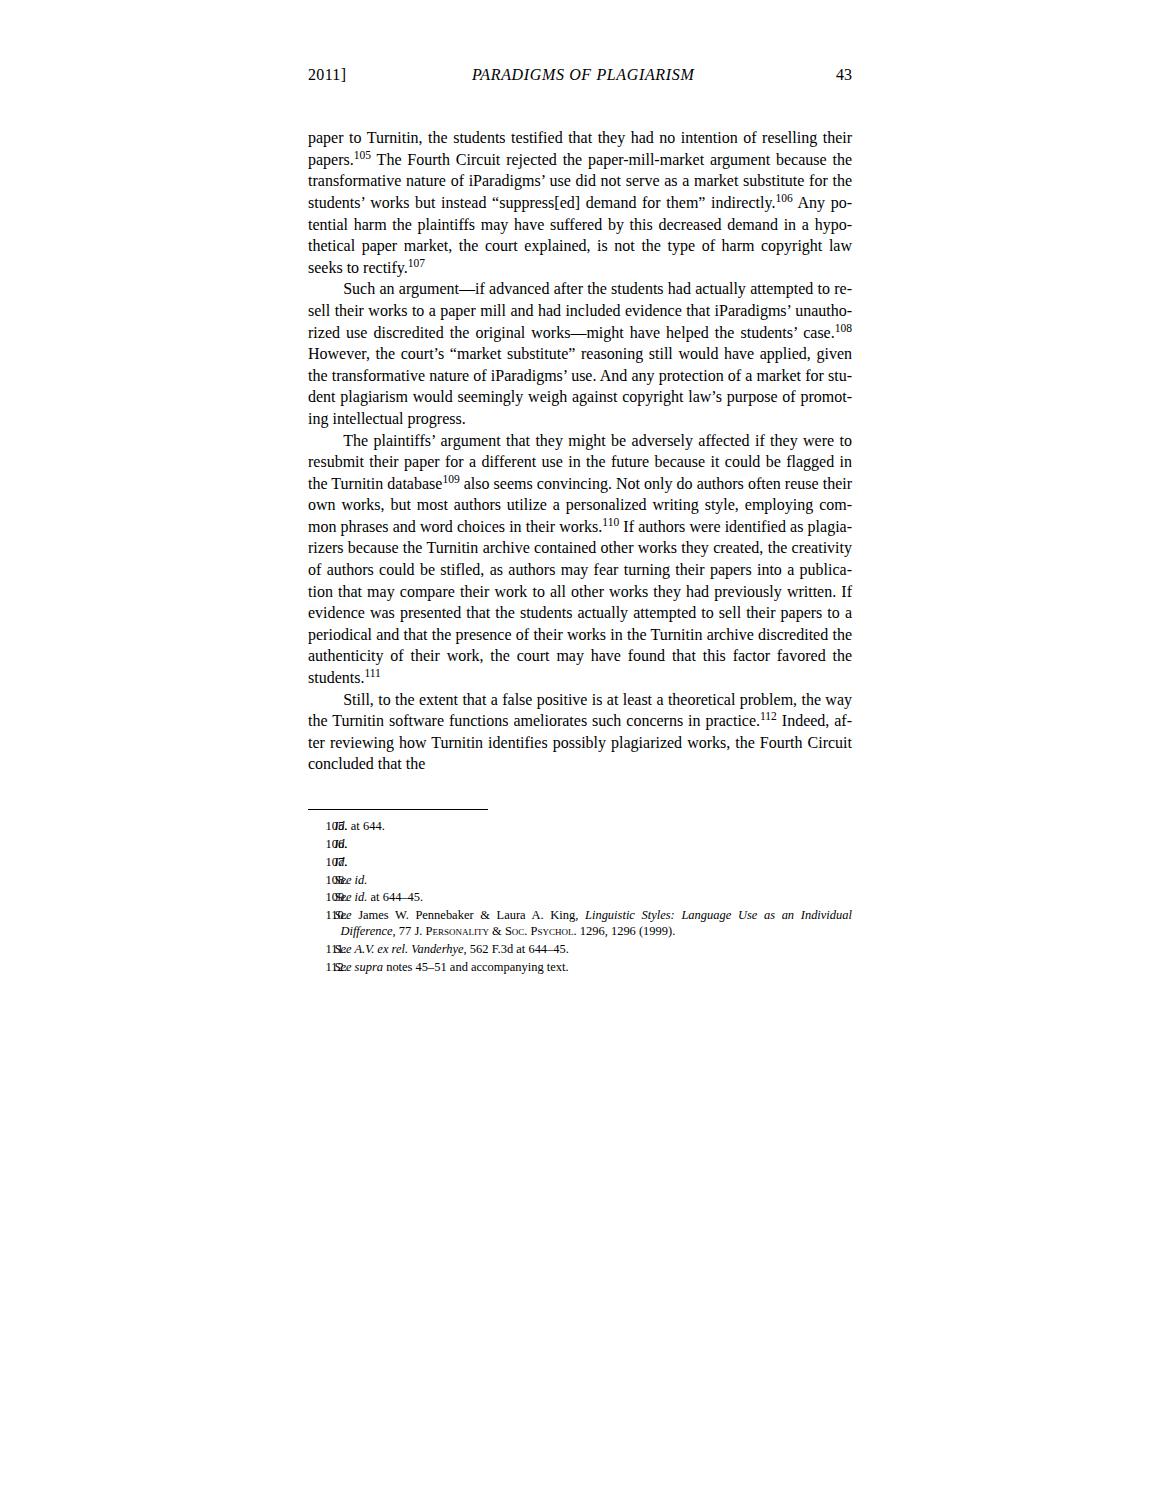2011] PARADIGMS OF PLAGIARISM 43
paper to Turnitin, the students testified that they had no intention of reselling their papers.105 The Fourth Circuit rejected the paper-mill-market argument because the transformative nature of iParadigms’ use did not serve as a market substitute for the students’ works but instead “suppress[ed] demand for them” indirectly.106 Any potential harm the plaintiffs may have suffered by this decreased demand in a hypothetical paper market, the court explained, is not the type of harm copyright law seeks to rectify.107
Such an argument—if advanced after the students had actually attempted to resell their works to a paper mill and had included evidence that iParadigms’ unauthorized use discredited the original works—might have helped the students’ case.108 However, the court’s “market substitute” reasoning still would have applied, given the transformative nature of iParadigms’ use. And any protection of a market for student plagiarism would seemingly weigh against copyright law’s purpose of promoting intellectual progress.
The plaintiffs’ argument that they might be adversely affected if they were to resubmit their paper for a different use in the future because it could be flagged in the Turnitin database109 also seems convincing. Not only do authors often reuse their own works, but most authors utilize a personalized writing style, employing common phrases and word choices in their works.110 If authors were identified as plagiarizers because the Turnitin archive contained other works they created, the creativity of authors could be stifled, as authors may fear turning their papers into a publication that may compare their work to all other works they had previously written. If evidence was presented that the students actually attempted to sell their papers to a periodical and that the presence of their works in the Turnitin archive discredited the authenticity of their work, the court may have found that this factor favored the students.111
Still, to the extent that a false positive is at least a theoretical problem, the way the Turnitin software functions ameliorates such concerns in practice.112 Indeed, after reviewing how Turnitin identifies possibly plagiarized works, the Fourth Circuit concluded that the
Id. at 644.
Id.
Id.
See id.
See id. at 644–45.
See James W. Pennebaker & Laura A. King, Linguistic Styles: Language Use as an Individual Difference, 77 J. Personality & Soc. Psychol. 1296, 1296 (1999).
See A.V. ex rel. Vanderhye, 562 F.3d at 644–45.
See supra notes 45–51 and accompanying text.